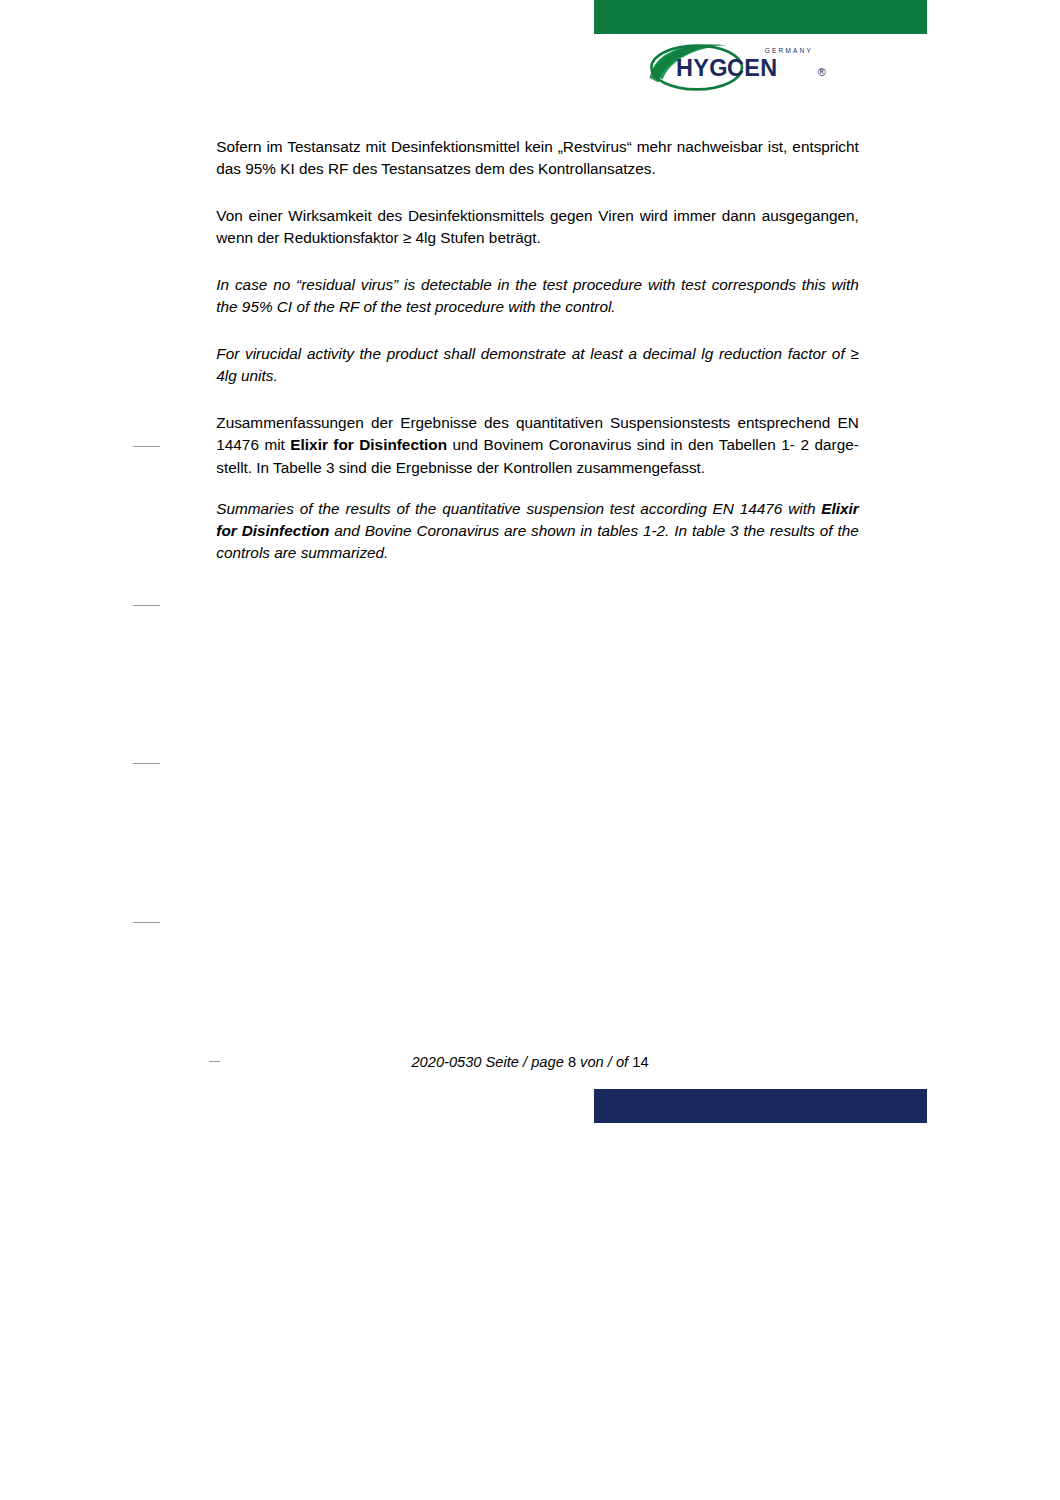HYG CEN ® GERMANY
Sofern im Testansatz mit Desinfektionsmittel kein „Restvirus“ mehr nachweisbar ist, entspricht das 95% KI des RF des Testansatzes dem des Kontrollansatzes.
Von einer Wirksamkeit des Desinfektionsmittels gegen Viren wird immer dann ausgegangen, wenn der Reduktionsfaktor ≥ 4lg Stufen beträgt.
In case no “residual virus” is detectable in the test procedure with test corresponds this with the 95% CI of the RF of the test procedure with the control.
For virucidal activity the product shall demonstrate at least a decimal lg reduction factor of ≥ 4lg units.
Zusammenfassungen der Ergebnisse des quantitativen Suspensionstests entsprechend EN 14476 mit Elixir for Disinfection und Bovinem Coronavirus sind in den Tabellen 1- 2 dargestellt. In Tabelle 3 sind die Ergebnisse der Kontrollen zusammengefasst.
Summaries of the results of the quantitative suspension test according EN 14476 with Elixir for Disinfection and Bovine Coronavirus are shown in tables 1-2. In table 3 the results of the controls are summarized.
2020-0530 Seite / page 8 von / of 14